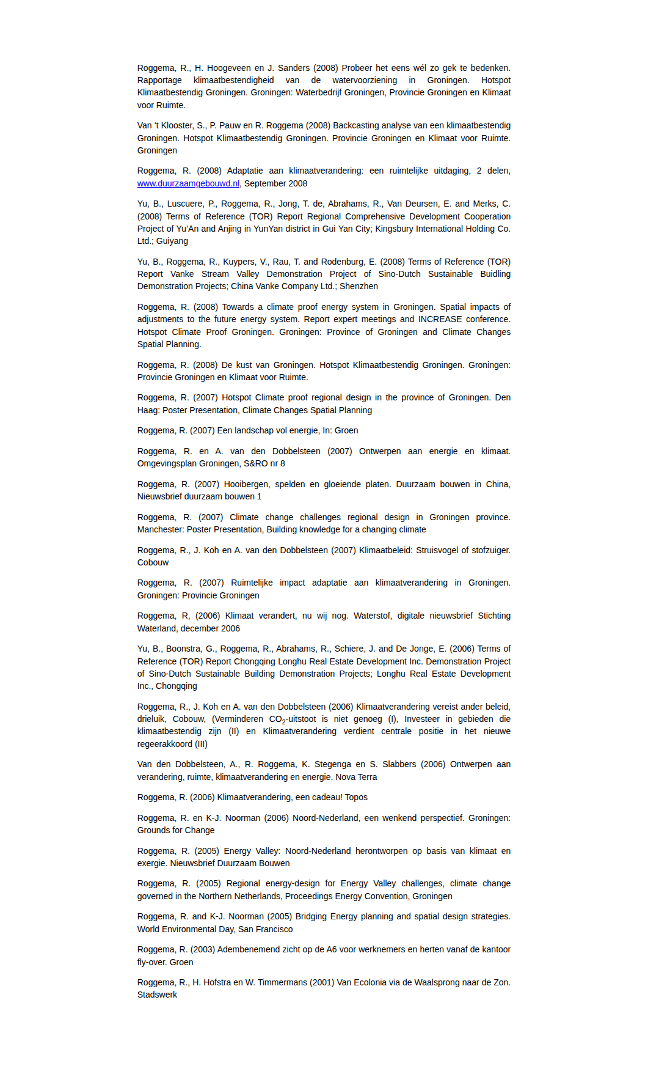Roggema, R., H. Hoogeveen en J. Sanders (2008) Probeer het eens wél zo gek te bedenken. Rapportage klimaatbestendigheid van de watervoorziening in Groningen. Hotspot Klimaatbestendig Groningen. Groningen: Waterbedrijf Groningen, Provincie Groningen en Klimaat voor Ruimte.
Van ‘t Klooster, S., P. Pauw en R. Roggema (2008) Backcasting analyse van een klimaatbestendig Groningen. Hotspot Klimaatbestendig Groningen. Provincie Groningen en Klimaat voor Ruimte. Groningen
Roggema, R. (2008) Adaptatie aan klimaatverandering: een ruimtelijke uitdaging, 2 delen, www.duurzaamgebouwd.nl, September 2008
Yu, B., Luscuere, P., Roggema, R., Jong, T. de, Abrahams, R., Van Deursen, E. and Merks, C. (2008) Terms of Reference (TOR) Report Regional Comprehensive Development Cooperation Project of Yu’An and Anjing in YunYan district in Gui Yan City; Kingsbury International Holding Co. Ltd.; Guiyang
Yu, B., Roggema, R., Kuypers, V., Rau, T. and Rodenburg, E. (2008) Terms of Reference (TOR) Report Vanke Stream Valley Demonstration Project of Sino-Dutch Sustainable Buidling Demonstration Projects; China Vanke Company Ltd.; Shenzhen
Roggema, R. (2008) Towards a climate proof energy system in Groningen. Spatial impacts of adjustments to the future energy system. Report expert meetings and INCREASE conference. Hotspot Climate Proof Groningen. Groningen: Province of Groningen and Climate Changes Spatial Planning.
Roggema, R. (2008) De kust van Groningen. Hotspot Klimaatbestendig Groningen. Groningen: Provincie Groningen en Klimaat voor Ruimte.
Roggema, R. (2007) Hotspot Climate proof regional design in the province of Groningen. Den Haag: Poster Presentation, Climate Changes Spatial Planning
Roggema, R. (2007) Een landschap vol energie, In: Groen
Roggema, R. en A. van den Dobbelsteen (2007) Ontwerpen aan energie en klimaat. Omgevingsplan Groningen, S&RO nr 8
Roggema, R. (2007) Hooibergen, spelden en gloeiende platen. Duurzaam bouwen in China, Nieuwsbrief duurzaam bouwen 1
Roggema, R. (2007) Climate change challenges regional design in Groningen province. Manchester: Poster Presentation, Building knowledge for a changing climate
Roggema, R., J. Koh en A. van den Dobbelsteen (2007) Klimaatbeleid: Struisvogel of stofzuiger. Cobouw
Roggema, R. (2007) Ruimtelijke impact adaptatie aan klimaatverandering in Groningen. Groningen: Provincie Groningen
Roggema, R, (2006) Klimaat verandert, nu wij nog. Waterstof, digitale nieuwsbrief Stichting Waterland, december 2006
Yu, B., Boonstra, G., Roggema, R., Abrahams, R., Schiere, J. and De Jonge, E. (2006) Terms of Reference (TOR) Report Chongqing Longhu Real Estate Development Inc. Demonstration Project of Sino-Dutch Sustainable Building Demonstration Projects; Longhu Real Estate Development Inc., Chongqing
Roggema, R., J. Koh en A. van den Dobbelsteen (2006) Klimaatverandering vereist ander beleid, drieluik, Cobouw, (Verminderen CO2-uitstoot is niet genoeg (I), Investeer in gebieden die klimaatbestendig zijn (II) en Klimaatverandering verdient centrale positie in het nieuwe regeerakkoord (III)
Van den Dobbelsteen, A., R. Roggema, K. Stegenga en S. Slabbers (2006) Ontwerpen aan verandering, ruimte, klimaatverandering en energie. Nova Terra
Roggema, R. (2006) Klimaatverandering, een cadeau! Topos
Roggema, R. en K-J. Noorman (2006) Noord-Nederland, een wenkend perspectief. Groningen: Grounds for Change
Roggema, R. (2005) Energy Valley: Noord-Nederland herontworpen op basis van klimaat en exergie. Nieuwsbrief Duurzaam Bouwen
Roggema, R. (2005) Regional energy-design for Energy Valley challenges, climate change governed in the Northern Netherlands, Proceedings Energy Convention, Groningen
Roggema, R. and K-J. Noorman (2005) Bridging Energy planning and spatial design strategies. World Environmental Day, San Francisco
Roggema, R. (2003) Adembenemend zicht op de A6 voor werknemers en herten vanaf de kantoor fly-over. Groen
Roggema, R., H. Hofstra en W. Timmermans (2001) Van Ecolonia via de Waalsprong naar de Zon. Stadswerk